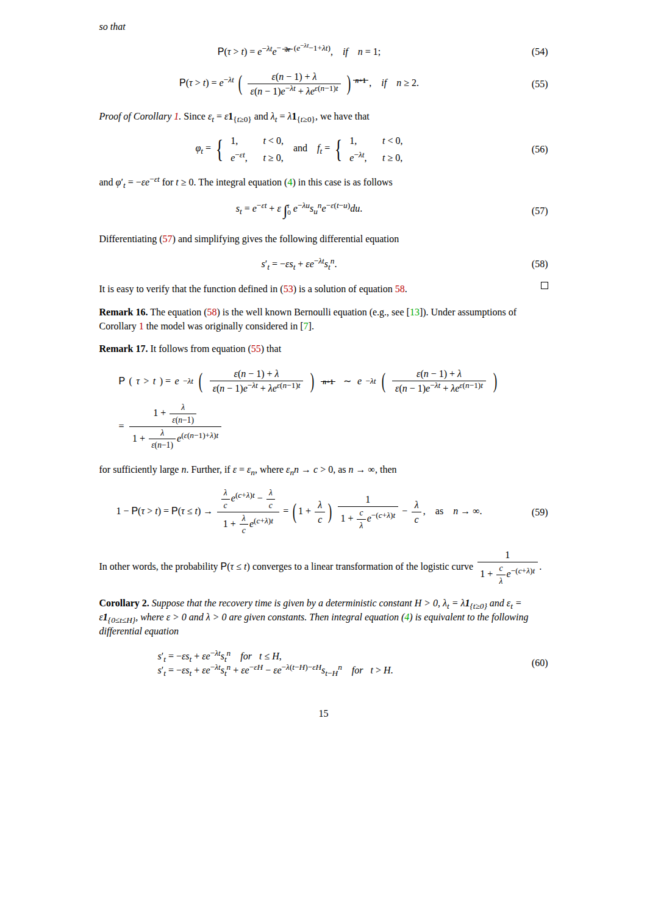so that
P(τ > t) = e−λte−2ε λ(e−λt−1+λt), if n = 1;
(54)
P(τ > t) = e−λt ( ε(n − 1) + λ ε(n − 1)e−λt + λeε(n−1)t )n+1 n−1, if n ≥ 2.
(55)
Proof of Corollary 1. Since εt = ε 1{t≥0} and λt = λ 1{t≥0}, we have that
φt = { 1, t < 0, e−εt, t ≥ 0, and ft = { 1, t < 0, e−λt, t ≥ 0,
(56)
and φ′t = −εe−εt for t ≥ 0. The integral equation (4) in this case is as follows
st = e−εt + ε ∫t 0 e−λusune−ε(t−u)du.
(57)
Differentiating (57) and simplifying gives the following differential equation
s′t = −εst + εe−λtstn.
(58)
It is easy to verify that the function defined in (53) is a solution of equation 58.
Remark 16. The equation (58) is the well known Bernoulli equation (e.g., see [13]). Under assumptions of Corollary 1 the model was originally considered in [7].
Remark 17. It follows from equation (55) that
P(τ > t) = e−λt ( ε(n − 1) + λ ε(n − 1)e−λt + λeε(n−1)t )n+1 n−1 ∼ e−λt ( ε(n − 1) + λ ε(n − 1)e−λt + λeε(n−1)t )
= 1 + λε(n−1) 1 + λε(n−1) e(ε(n−1)+λ)t
for sufficiently large n. Further, if ε = εn, where εnn → c > 0, as n → ∞, then
1 − P(τ > t) = P(τ ≤ t) → λc e(c+λ)t − λc 1 + λc e(c+λ)t = (1 + λc) 1 1 + cλ e−(c+λ)t − λc, as n → ∞.
(59)
In other words, the probability P(τ ≤ t) converges to a linear transformation of the logistic curve 1 1 + cλ e−(c+λ)t .
Corollary 2. Suppose that the recovery time is given by a deterministic constant H > 0, λt = λ 1{t≥0} and εt = ε 1{0≤t≤H}, where ε > 0 and λ > 0 are given constants. Then integral equation (4) is equivalent to the following differential equation
s′t = −εst + εe−λtstn for t ≤ H,
s′t = −εst + εe−λtstn + εe−εH − εe−λ(t−H)−εHst−Hn for t > H.
(60)
15